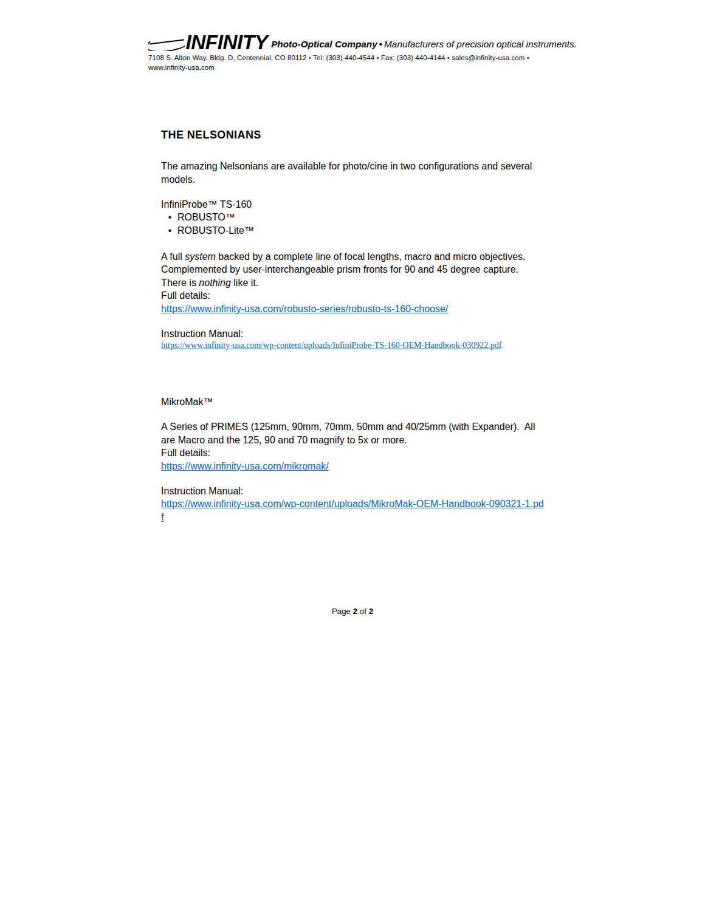INFINITY Photo-Optical Company•Manufacturers of precision optical instruments.
7108 S. Alton Way, Bldg. D, Centennial, CO 80112 • Tel: (303) 440-4544 • Fax: (303) 440-4144 • sales@infinity-usa.com • www.infinity-usa.com
THE NELSONIANS
The amazing Nelsonians are available for photo/cine in two configurations and several models.
InfiniProbe™ TS-160
ROBUSTO™
ROBUSTO-Lite™
A full system backed by a complete line of focal lengths, macro and micro objectives. Complemented by user-interchangeable prism fronts for 90 and 45 degree capture. There is nothing like it.
Full details:
https://www.infinity-usa.com/robusto-series/robusto-ts-160-choose/
Instruction Manual:
https://www.infinity-usa.com/wp-content/uploads/InfiniProbe-TS-160-OEM-Handbook-030922.pdf
MikroMak™
A Series of PRIMES (125mm, 90mm, 70mm, 50mm and 40/25mm (with Expander). All are Macro and the 125, 90 and 70 magnify to 5x or more.
Full details:
https://www.infinity-usa.com/mikromak/
Instruction Manual:
https://www.infinity-usa.com/wp-content/uploads/MikroMak-OEM-Handbook-090321-1.pdf
Page 2 of 2